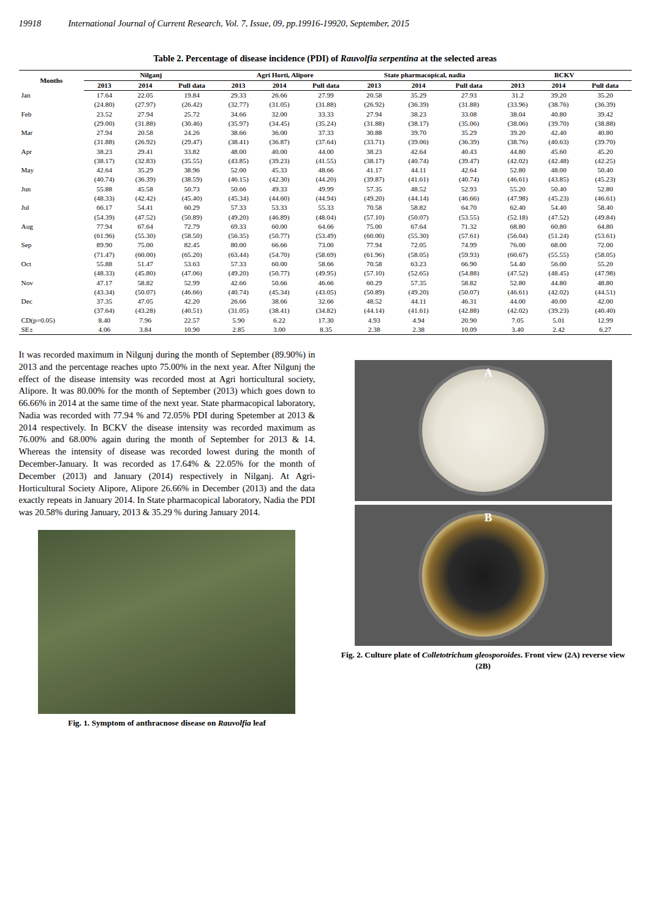19918 International Journal of Current Research, Vol. 7, Issue, 09, pp.19916-19920, September, 2015
Table 2. Percentage of disease incidence (PDI) of Rauvolfia serpentina at the selected areas
| Months | Nilganj | Agri Horti, Alipore | State pharmacopical, nadia | BCKV |
| --- | --- | --- | --- | --- |
| 2013 | 2014 | Pull data | 2013 | 2014 | Pull data | 2013 | 2014 | Pull data | 2013 | 2014 | Pull data |
| Jan | 17.64 | 22.05 | 19.84 | 29.33 | 26.66 | 27.99 | 20.58 | 35.29 | 27.93 | 31.2 | 39.20 | 35.20 |
| | (24.80) | (27.97) | (26.42) | (32.77) | (31.05) | (31.88) | (26.92) | (36.39) | (31.88) | (33.96) | (38.76) | (36.39) |
| Feb | 23.52 | 27.94 | 25.72 | 34.66 | 32.00 | 33.33 | 27.94 | 38.23 | 33.08 | 38.04 | 40.80 | 39.42 |
| | (29.00) | (31.88) | (30.46) | (35.97) | (34.45) | (35.24) | (31.88) | (38.17) | (35.06) | (38.06) | (39.70) | (38.88) |
| Mar | 27.94 | 20.58 | 24.26 | 38.66 | 36.00 | 37.33 | 30.88 | 39.70 | 35.29 | 39.20 | 42.40 | 40.80 |
| | (31.88) | (26.92) | (29.47) | (38.41) | (36.87) | (37.64) | (33.71) | (39.06) | (36.39) | (38.76) | (40.63) | (39.70) |
| Apr | 38.23 | 29.41 | 33.82 | 48.00 | 40.00 | 44.00 | 38.23 | 42.64 | 40.43 | 44.80 | 45.60 | 45.20 |
| | (38.17) | (32.83) | (35.55) | (43.85) | (39.23) | (41.55) | (38.17) | (40.74) | (39.47) | (42.02) | (42.48) | (42.25) |
| May | 42.64 | 35.29 | 38.96 | 52.00 | 45.33 | 48.66 | 41.17 | 44.11 | 42.64 | 52.80 | 48.00 | 50.40 |
| | (40.74) | (36.39) | (38.59) | (46.15) | (42.30) | (44.20) | (39.87) | (41.61) | (40.74) | (46.61) | (43.85) | (45.23) |
| Jun | 55.88 | 45.58 | 50.73 | 50.66 | 49.33 | 49.99 | 57.35 | 48.52 | 52.93 | 55.20 | 50.40 | 52.80 |
| | (48.33) | (42.42) | (45.40) | (45.34) | (44.60) | (44.94) | (49.20) | (44.14) | (46.66) | (47.98) | (45.23) | (46.61) |
| Jul | 66.17 | 54.41 | 60.29 | 57.33 | 53.33 | 55.33 | 70.58 | 58.82 | 64.70 | 62.40 | 54.40 | 58.40 |
| | (54.39) | (47.52) | (50.89) | (49.20) | (46.89) | (48.04) | (57.10) | (50.07) | (53.55) | (52.18) | (47.52) | (49.84) |
| Aug | 77.94 | 67.64 | 72.79 | 69.33 | 60.00 | 64.66 | 75.00 | 67.64 | 71.32 | 68.80 | 60.80 | 64.80 |
| | (61.96) | (55.30) | (58.50) | (56.35) | (50.77) | (53.49) | (60.00) | (55.30) | (57.61) | (56.04) | (51.24) | (53.61) |
| Sep | 89.90 | 75.00 | 82.45 | 80.00 | 66.66 | 73.00 | 77.94 | 72.05 | 74.99 | 76.00 | 68.00 | 72.00 |
| | (71.47) | (60.00) | (65.20) | (63.44) | (54.70) | (58.69) | (61.96) | (58.05) | (59.93) | (60.67) | (55.55) | (58.05) |
| Oct | 55.88 | 51.47 | 53.63 | 57.33 | 60.00 | 58.66 | 70.58 | 63.23 | 66.90 | 54.40 | 56.00 | 55.20 |
| | (48.33) | (45.80) | (47.06) | (49.20) | (50.77) | (49.95) | (57.10) | (52.65) | (54.88) | (47.52) | (48.45) | (47.98) |
| Nov | 47.17 | 58.82 | 52.99 | 42.66 | 50.66 | 46.66 | 60.29 | 57.35 | 58.82 | 52.80 | 44.80 | 48.80 |
| | (43.34) | (50.07) | (46.66) | (40.74) | (45.34) | (43.05) | (50.89) | (49.20) | (50.07) | (46.61) | (42.02) | (44.51) |
| Dec | 37.35 | 47.05 | 42.20 | 26.66 | 38.66 | 32.66 | 48.52 | 44.11 | 46.31 | 44.00 | 40.00 | 42.00 |
| | (37.64) | (43.28) | (40.51) | (31.05) | (38.41) | (34.82) | (44.14) | (41.61) | (42.88) | (42.02) | (39.23) | (40.40) |
| CD(p=0.05) | 8.40 | 7.96 | 22.57 | 5.90 | 6.22 | 17.30 | 4.93 | 4.94 | 20.90 | 7.05 | 5.01 | 12.99 |
| SE± | 4.06 | 3.84 | 10.90 | 2.85 | 3.00 | 8.35 | 2.38 | 2.38 | 10.09 | 3.40 | 2.42 | 6.27 |
It was recorded maximum in Nilgunj during the month of September (89.90%) in 2013 and the percentage reaches upto 75.00% in the next year. After Nilgunj the effect of the disease intensity was recorded most at Agri horticultural society, Alipore. It was 80.00% for the month of September (2013) which goes down to 66.66% in 2014 at the same time of the next year. State pharmacopical laboratory, Nadia was recorded with 77.94 % and 72.05% PDI during Spetember at 2013 & 2014 respectively. In BCKV the disease intensity was recorded maximum as 76.00% and 68.00% again during the month of September for 2013 & 14. Whereas the intensity of disease was recorded lowest during the month of December-January. It was recorded as 17.64% & 22.05% for the month of December (2013) and January (2014) respectively in Nilganj. At Agri-Horticultural Society Alipore, Alipore 26.66% in December (2013) and the data exactly repeats in January 2014. In State pharmacopical laboratory, Nadia the PDI was 20.58% during January, 2013 & 35.29 % during January 2014.
Fig. 1. Symptom of anthracnose disease on Rauvolfia leaf
A
B
Fig. 2. Culture plate of Colletotrichum gleosporoides. Front view (2A) reverse view (2B)